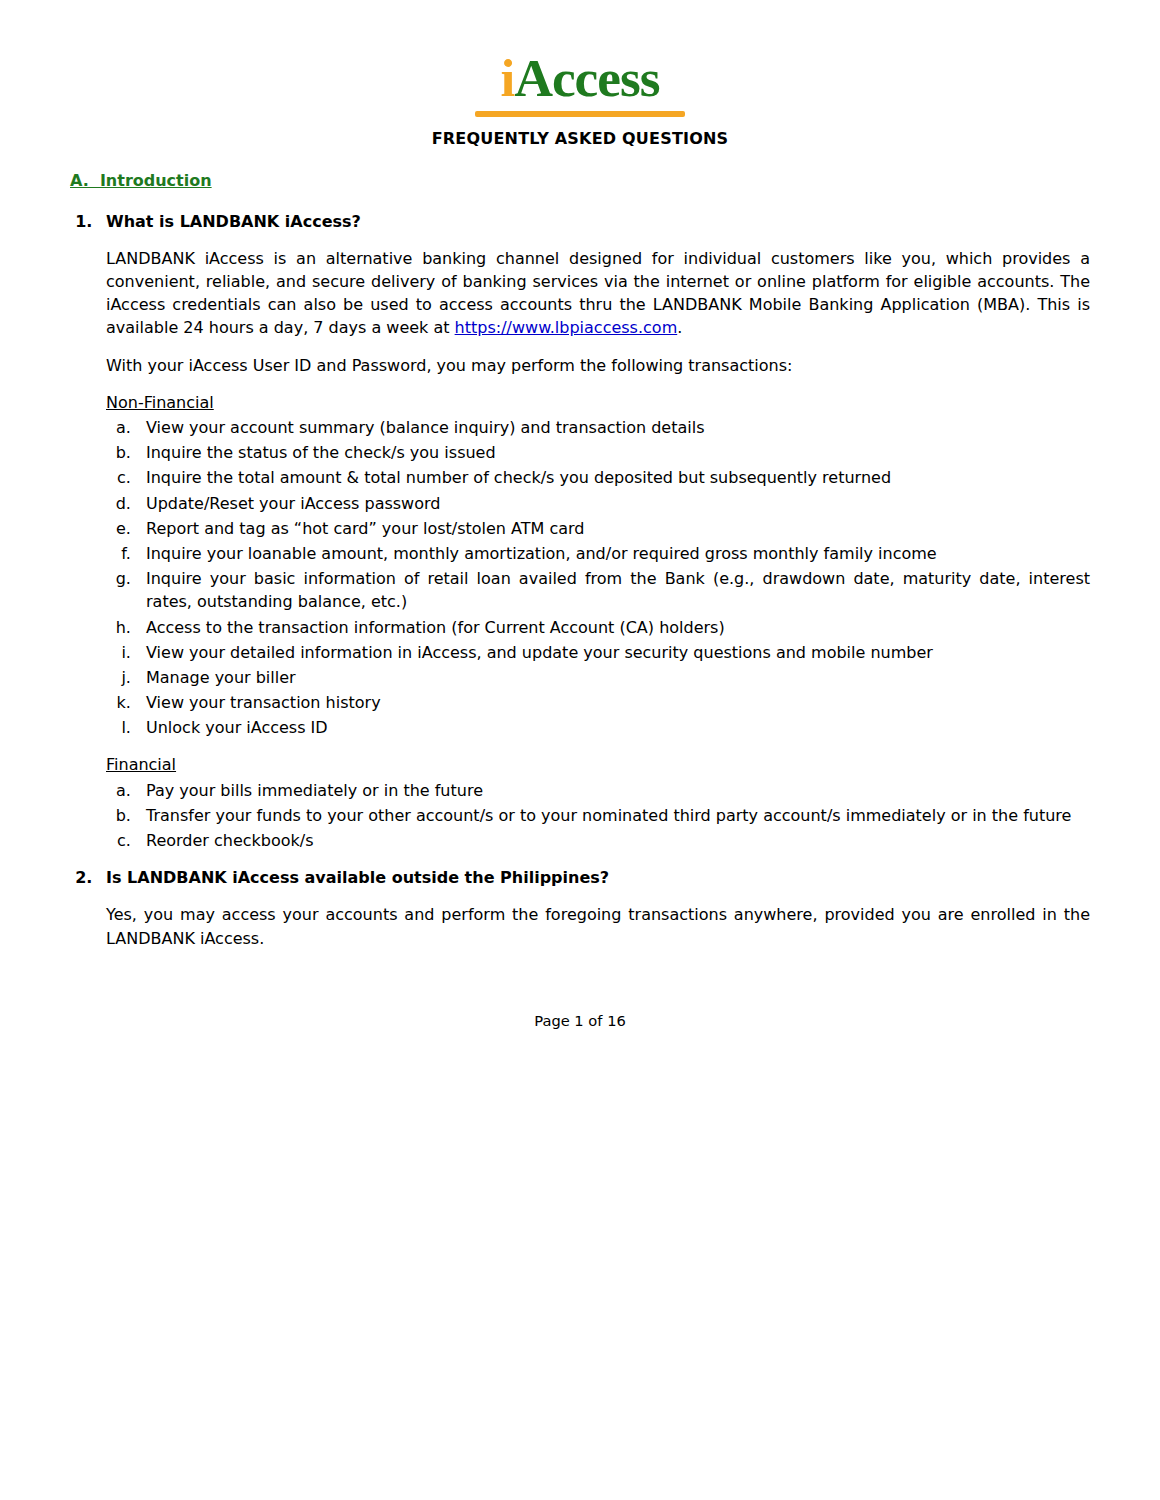iAccess
FREQUENTLY ASKED QUESTIONS
A. Introduction
What is LANDBANK iAccess?
LANDBANK iAccess is an alternative banking channel designed for individual customers like you, which provides a convenient, reliable, and secure delivery of banking services via the internet or online platform for eligible accounts. The iAccess credentials can also be used to access accounts thru the LANDBANK Mobile Banking Application (MBA). This is available 24 hours a day, 7 days a week at https://www.lbpiaccess.com.
With your iAccess User ID and Password, you may perform the following transactions:
Non-Financial
View your account summary (balance inquiry) and transaction details
Inquire the status of the check/s you issued
Inquire the total amount & total number of check/s you deposited but subsequently returned
Update/Reset your iAccess password
Report and tag as “hot card” your lost/stolen ATM card
Inquire your loanable amount, monthly amortization, and/or required gross monthly family income
Inquire your basic information of retail loan availed from the Bank (e.g., drawdown date, maturity date, interest rates, outstanding balance, etc.)
Access to the transaction information (for Current Account (CA) holders)
View your detailed information in iAccess, and update your security questions and mobile number
Manage your biller
View your transaction history
Unlock your iAccess ID
Financial
Pay your bills immediately or in the future
Transfer your funds to your other account/s or to your nominated third party account/s immediately or in the future
Reorder checkbook/s
Is LANDBANK iAccess available outside the Philippines?
Yes, you may access your accounts and perform the foregoing transactions anywhere, provided you are enrolled in the LANDBANK iAccess.
Page 1 of 16